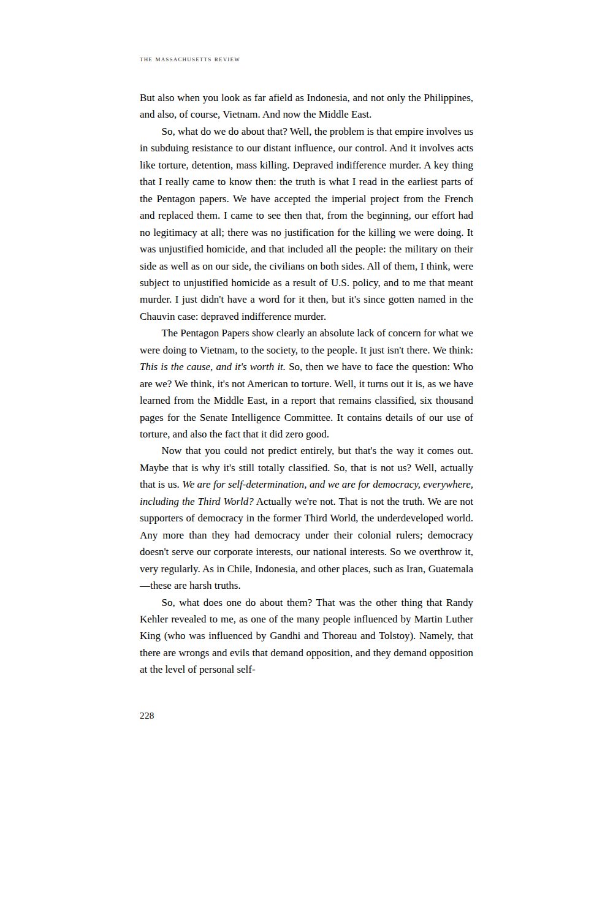The Massachusetts Review
But also when you look as far afield as Indonesia, and not only the Philippines, and also, of course, Vietnam. And now the Middle East.
So, what do we do about that? Well, the problem is that empire involves us in subduing resistance to our distant influence, our control. And it involves acts like torture, detention, mass killing. Depraved indifference murder. A key thing that I really came to know then: the truth is what I read in the earliest parts of the Pentagon papers. We have accepted the imperial project from the French and replaced them. I came to see then that, from the beginning, our effort had no legitimacy at all; there was no justification for the killing we were doing. It was unjustified homicide, and that included all the people: the military on their side as well as on our side, the civilians on both sides. All of them, I think, were subject to unjustified homicide as a result of U.S. policy, and to me that meant murder. I just didn't have a word for it then, but it's since gotten named in the Chauvin case: depraved indifference murder.
The Pentagon Papers show clearly an absolute lack of concern for what we were doing to Vietnam, to the society, to the people. It just isn't there. We think: This is the cause, and it's worth it. So, then we have to face the question: Who are we? We think, it's not American to torture. Well, it turns out it is, as we have learned from the Middle East, in a report that remains classified, six thousand pages for the Senate Intelligence Committee. It contains details of our use of torture, and also the fact that it did zero good.
Now that you could not predict entirely, but that's the way it comes out. Maybe that is why it's still totally classified. So, that is not us? Well, actually that is us. We are for self-determination, and we are for democracy, everywhere, including the Third World? Actually we're not. That is not the truth. We are not supporters of democracy in the former Third World, the underdeveloped world. Any more than they had democracy under their colonial rulers; democracy doesn't serve our corporate interests, our national interests. So we overthrow it, very regularly. As in Chile, Indonesia, and other places, such as Iran, Guatemala—these are harsh truths.
So, what does one do about them? That was the other thing that Randy Kehler revealed to me, as one of the many people influenced by Martin Luther King (who was influenced by Gandhi and Thoreau and Tolstoy). Namely, that there are wrongs and evils that demand opposition, and they demand opposition at the level of personal self-
228